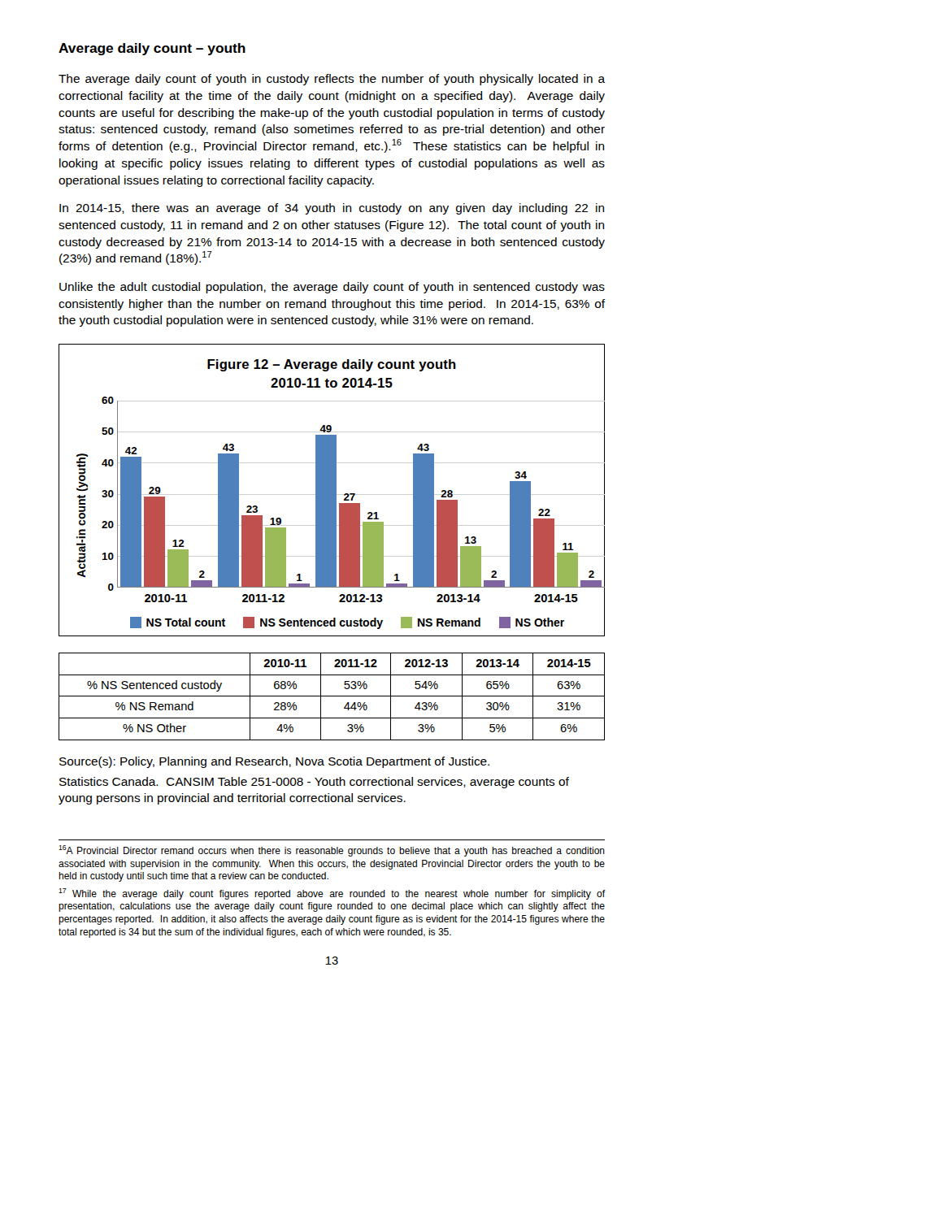Average daily count – youth
The average daily count of youth in custody reflects the number of youth physically located in a correctional facility at the time of the daily count (midnight on a specified day). Average daily counts are useful for describing the make-up of the youth custodial population in terms of custody status: sentenced custody, remand (also sometimes referred to as pre-trial detention) and other forms of detention (e.g., Provincial Director remand, etc.).16 These statistics can be helpful in looking at specific policy issues relating to different types of custodial populations as well as operational issues relating to correctional facility capacity.
In 2014-15, there was an average of 34 youth in custody on any given day including 22 in sentenced custody, 11 in remand and 2 on other statuses (Figure 12). The total count of youth in custody decreased by 21% from 2013-14 to 2014-15 with a decrease in both sentenced custody (23%) and remand (18%).17
Unlike the adult custodial population, the average daily count of youth in sentenced custody was consistently higher than the number on remand throughout this time period. In 2014-15, 63% of the youth custodial population were in sentenced custody, while 31% were on remand.
Figure 12 – Average daily count youth
2010-11 to 2014-15
Actual-in count (youth)
60 50 40 30 20 10 0
42
29
12
2
43
23
19
1
49
27
21
1
43
28
13
2
34
22
11
2
2010-11
2011-12
2012-13
2013-14
2014-15
NS Total count
NS Sentenced custody
NS Remand
NS Other
| | 2010-11 | 2011-12 | 2012-13 | 2013-14 | 2014-15 |
| --- | --- | --- | --- | --- | --- |
| % NS Sentenced custody | 68% | 53% | 54% | 65% | 63% |
| % NS Remand | 28% | 44% | 43% | 30% | 31% |
| % NS Other | 4% | 3% | 3% | 5% | 6% |
Source(s): Policy, Planning and Research, Nova Scotia Department of Justice.
Statistics Canada. CANSIM Table 251-0008 - Youth correctional services, average counts of young persons in provincial and territorial correctional services.
16A Provincial Director remand occurs when there is reasonable grounds to believe that a youth has breached a condition associated with supervision in the community. When this occurs, the designated Provincial Director orders the youth to be held in custody until such time that a review can be conducted.
17 While the average daily count figures reported above are rounded to the nearest whole number for simplicity of presentation, calculations use the average daily count figure rounded to one decimal place which can slightly affect the percentages reported. In addition, it also affects the average daily count figure as is evident for the 2014-15 figures where the total reported is 34 but the sum of the individual figures, each of which were rounded, is 35.
13